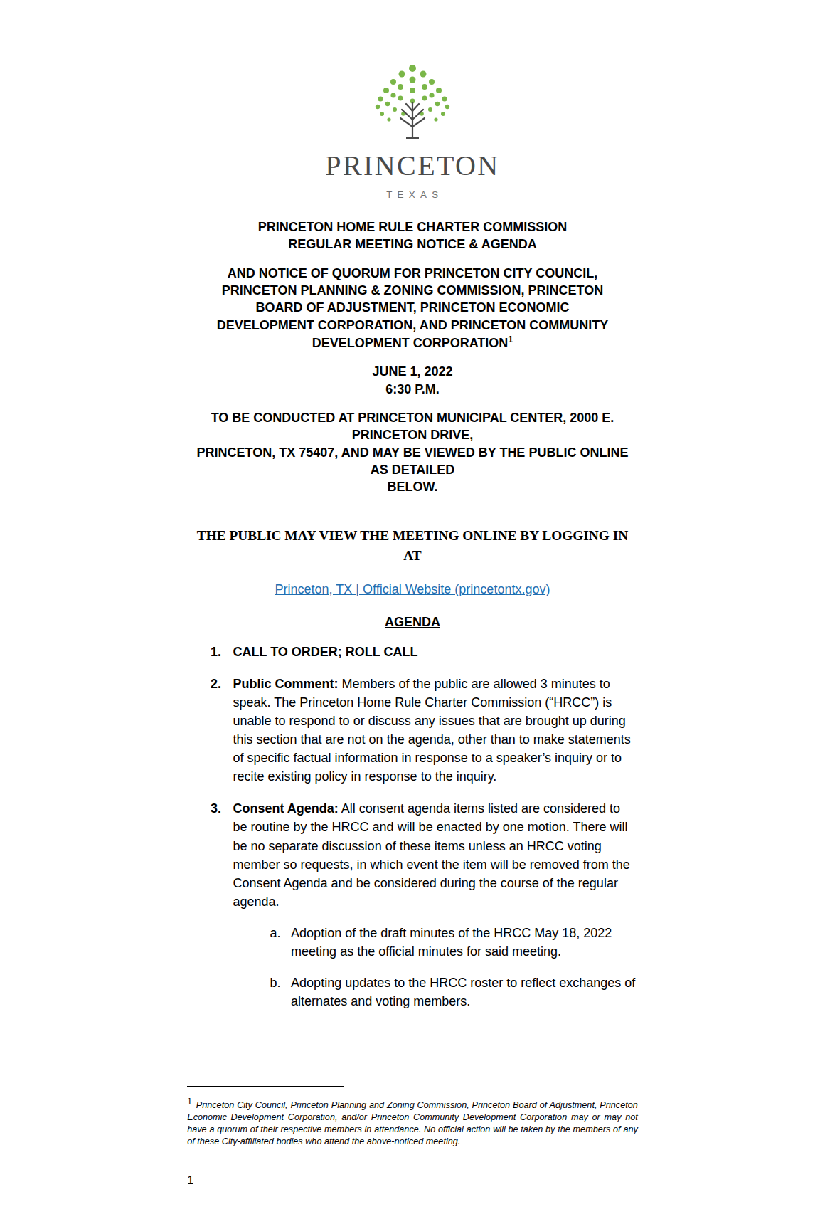PRINCETON
TEXAS
PRINCETON HOME RULE CHARTER COMMISSION
REGULAR MEETING NOTICE & AGENDA
AND NOTICE OF QUORUM FOR PRINCETON CITY COUNCIL,
PRINCETON PLANNING & ZONING COMMISSION, PRINCETON
BOARD OF ADJUSTMENT, PRINCETON ECONOMIC
DEVELOPMENT CORPORATION, AND PRINCETON COMMUNITY
DEVELOPMENT CORPORATION1
JUNE 1, 2022
6:30 P.M.
TO BE CONDUCTED AT PRINCETON MUNICIPAL CENTER, 2000 E. PRINCETON DRIVE,
PRINCETON, TX 75407, AND MAY BE VIEWED BY THE PUBLIC ONLINE AS DETAILED
BELOW.
THE PUBLIC MAY VIEW THE MEETING ONLINE BY LOGGING IN AT
Princeton, TX | Official Website (princetontx.gov)
AGENDA
CALL TO ORDER; ROLL CALL
Public Comment: Members of the public are allowed 3 minutes to speak. The Princeton Home Rule Charter Commission (“HRCC”) is unable to respond to or discuss any issues that are brought up during this section that are not on the agenda, other than to make statements of specific factual information in response to a speaker’s inquiry or to recite existing policy in response to the inquiry.
Consent Agenda: All consent agenda items listed are considered to be routine by the HRCC and will be enacted by one motion. There will be no separate discussion of these items unless an HRCC voting member so requests, in which event the item will be removed from the Consent Agenda and be considered during the course of the regular agenda.
Adoption of the draft minutes of the HRCC May 18, 2022 meeting as the official minutes for said meeting.
Adopting updates to the HRCC roster to reflect exchanges of alternates and voting members.
1 Princeton City Council, Princeton Planning and Zoning Commission, Princeton Board of Adjustment, Princeton Economic Development Corporation, and/or Princeton Community Development Corporation may or may not have a quorum of their respective members in attendance. No official action will be taken by the members of any of these City-affiliated bodies who attend the above-noticed meeting.
1